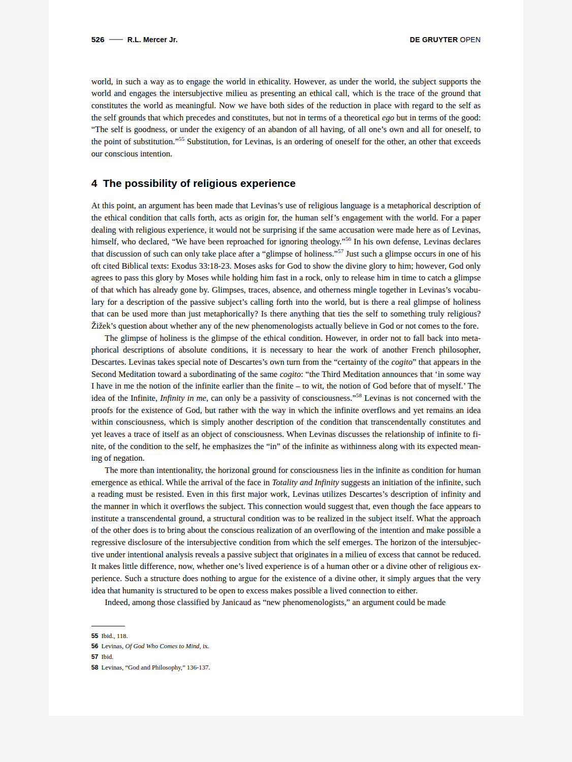526 R.L. Mercer Jr. DE GRUYTER OPEN
world, in such a way as to engage the world in ethicality. However, as under the world, the subject supports the world and engages the intersubjective milieu as presenting an ethical call, which is the trace of the ground that constitutes the world as meaningful. Now we have both sides of the reduction in place with regard to the self as the self grounds that which precedes and constitutes, but not in terms of a theoretical ego but in terms of the good: “The self is goodness, or under the exigency of an abandon of all having, of all one’s own and all for oneself, to the point of substitution.”55 Substitution, for Levinas, is an ordering of oneself for the other, an other that exceeds our conscious intention.
4 The possibility of religious experience
At this point, an argument has been made that Levinas’s use of religious language is a metaphorical description of the ethical condition that calls forth, acts as origin for, the human self’s engagement with the world. For a paper dealing with religious experience, it would not be surprising if the same accusation were made here as of Levinas, himself, who declared, “We have been reproached for ignoring theology.”56 In his own defense, Levinas declares that discussion of such can only take place after a “glimpse of holiness.”57 Just such a glimpse occurs in one of his oft cited Biblical texts: Exodus 33:18-23. Moses asks for God to show the divine glory to him; however, God only agrees to pass this glory by Moses while holding him fast in a rock, only to release him in time to catch a glimpse of that which has already gone by. Glimpses, traces, absence, and otherness mingle together in Levinas’s vocabulary for a description of the passive subject’s calling forth into the world, but is there a real glimpse of holiness that can be used more than just metaphorically? Is there anything that ties the self to something truly religious? Žižek’s question about whether any of the new phenomenologists actually believe in God or not comes to the fore.
The glimpse of holiness is the glimpse of the ethical condition. However, in order not to fall back into metaphorical descriptions of absolute conditions, it is necessary to hear the work of another French philosopher, Descartes. Levinas takes special note of Descartes’s own turn from the “certainty of the cogito” that appears in the Second Meditation toward a subordinating of the same cogito: “the Third Meditation announces that ‘in some way I have in me the notion of the infinite earlier than the finite – to wit, the notion of God before that of myself.’ The idea of the Infinite, Infinity in me, can only be a passivity of consciousness.”58 Levinas is not concerned with the proofs for the existence of God, but rather with the way in which the infinite overflows and yet remains an idea within consciousness, which is simply another description of the condition that transcendentally constitutes and yet leaves a trace of itself as an object of consciousness. When Levinas discusses the relationship of infinite to finite, of the condition to the self, he emphasizes the “in” of the infinite as withinness along with its expected meaning of negation.
The more than intentionality, the horizonal ground for consciousness lies in the infinite as condition for human emergence as ethical. While the arrival of the face in Totality and Infinity suggests an initiation of the infinite, such a reading must be resisted. Even in this first major work, Levinas utilizes Descartes’s description of infinity and the manner in which it overflows the subject. This connection would suggest that, even though the face appears to institute a transcendental ground, a structural condition was to be realized in the subject itself. What the approach of the other does is to bring about the conscious realization of an overflowing of the intention and make possible a regressive disclosure of the intersubjective condition from which the self emerges. The horizon of the intersubjective under intentional analysis reveals a passive subject that originates in a milieu of excess that cannot be reduced. It makes little difference, now, whether one’s lived experience is of a human other or a divine other of religious experience. Such a structure does nothing to argue for the existence of a divine other, it simply argues that the very idea that humanity is structured to be open to excess makes possible a lived connection to either.
Indeed, among those classified by Janicaud as “new phenomenologists,” an argument could be made
55 Ibid., 118.
56 Levinas, Of God Who Comes to Mind, ix.
57 Ibid.
58 Levinas, “God and Philosophy,” 136-137.